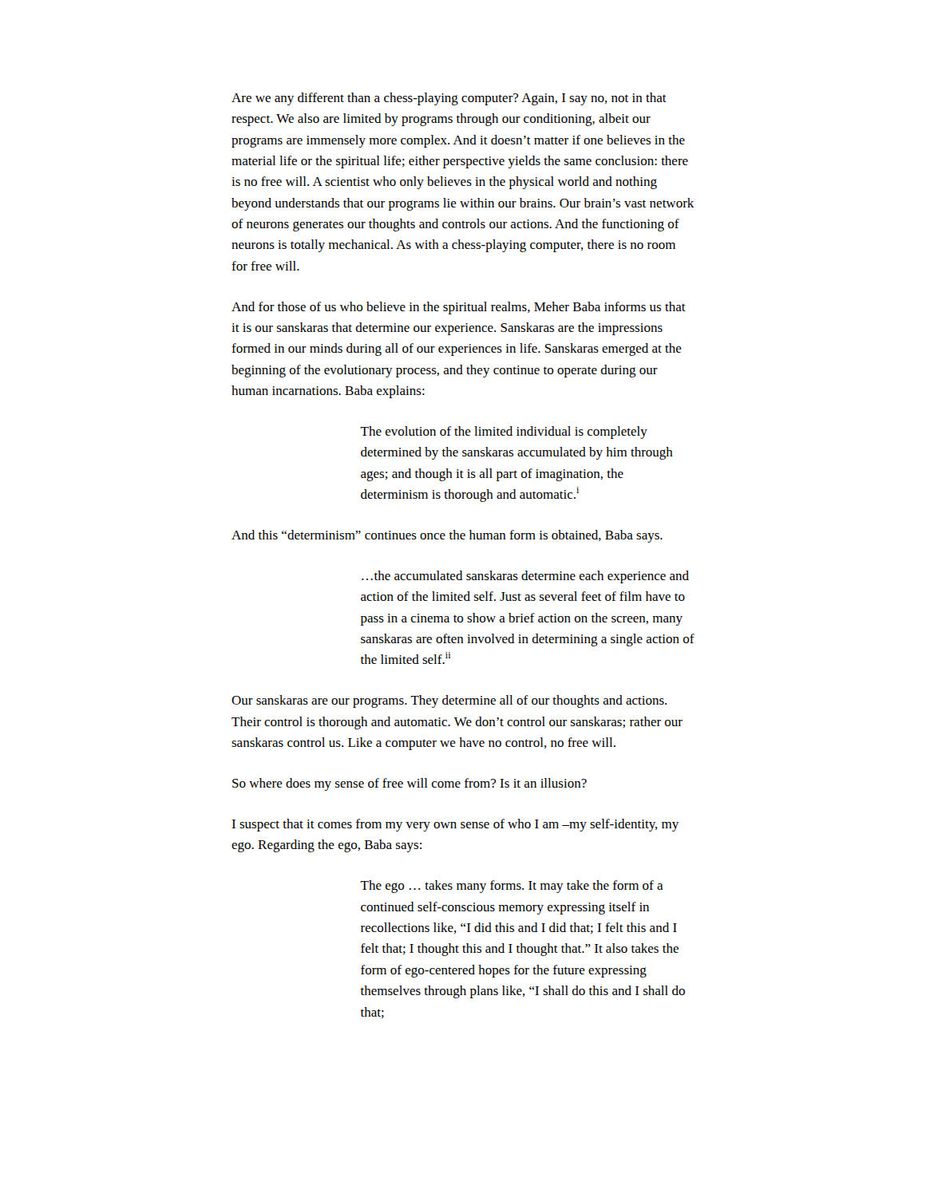Are we any different than a chess-playing computer? Again, I say no, not in that respect. We also are limited by programs through our conditioning, albeit our programs are immensely more complex. And it doesn’t matter if one believes in the material life or the spiritual life; either perspective yields the same conclusion: there is no free will. A scientist who only believes in the physical world and nothing beyond understands that our programs lie within our brains. Our brain’s vast network of neurons generates our thoughts and controls our actions. And the functioning of neurons is totally mechanical. As with a chess-playing computer, there is no room for free will.
And for those of us who believe in the spiritual realms, Meher Baba informs us that it is our sanskaras that determine our experience. Sanskaras are the impressions formed in our minds during all of our experiences in life. Sanskaras emerged at the beginning of the evolutionary process, and they continue to operate during our human incarnations. Baba explains:
The evolution of the limited individual is completely determined by the sanskaras accumulated by him through ages; and though it is all part of imagination, the determinism is thorough and automatic.i
And this “determinism” continues once the human form is obtained, Baba says.
…the accumulated sanskaras determine each experience and action of the limited self. Just as several feet of film have to pass in a cinema to show a brief action on the screen, many sanskaras are often involved in determining a single action of the limited self.ii
Our sanskaras are our programs. They determine all of our thoughts and actions. Their control is thorough and automatic. We don’t control our sanskaras; rather our sanskaras control us. Like a computer we have no control, no free will.
So where does my sense of free will come from? Is it an illusion?
I suspect that it comes from my very own sense of who I am –my self-identity, my ego. Regarding the ego, Baba says:
The ego … takes many forms. It may take the form of a continued self-conscious memory expressing itself in recollections like, “I did this and I did that; I felt this and I felt that; I thought this and I thought that.” It also takes the form of ego-centered hopes for the future expressing themselves through plans like, “I shall do this and I shall do that;